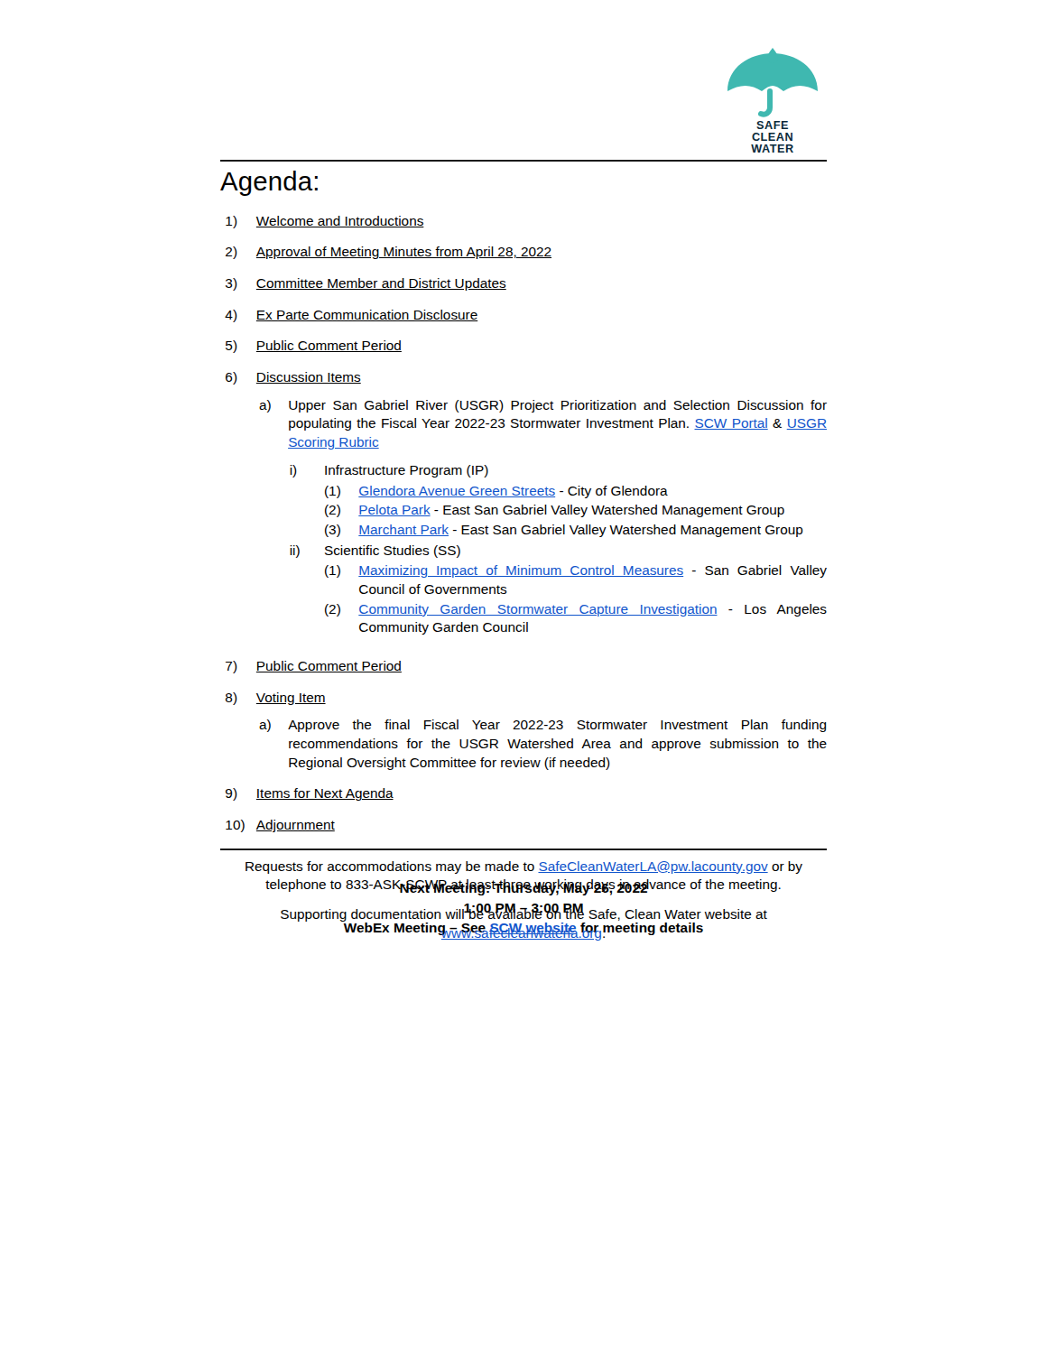SAFE
CLEAN
WATER
Agenda:
Welcome and Introductions
Approval of Meeting Minutes from April 28, 2022
Committee Member and District Updates
Ex Parte Communication Disclosure
Public Comment Period
Discussion Items
Upper San Gabriel River (USGR) Project Prioritization and Selection Discussion for populating the Fiscal Year 2022-23 Stormwater Investment Plan. SCW Portal & USGR Scoring Rubric
Infrastructure Program (IP)
Glendora Avenue Green Streets - City of Glendora
Pelota Park - East San Gabriel Valley Watershed Management Group
Marchant Park - East San Gabriel Valley Watershed Management Group
Scientific Studies (SS)
Maximizing Impact of Minimum Control Measures - San Gabriel Valley Council of Governments
Community Garden Stormwater Capture Investigation - Los Angeles Community Garden Council
Public Comment Period
Voting Item
Approve the final Fiscal Year 2022-23 Stormwater Investment Plan funding recommendations for the USGR Watershed Area and approve submission to the Regional Oversight Committee for review (if needed)
Items for Next Agenda
Adjournment
Next Meeting: Thursday, May 26, 2022
1:00 PM – 3:00 PM
WebEx Meeting – See SCW website for meeting details
Requests for accommodations may be made to SafeCleanWaterLA@pw.lacounty.gov or by telephone to 833-ASK-SCWP at least three working days in advance of the meeting.
Supporting documentation will be available on the Safe, Clean Water website at www.safecleanwaterla.org.